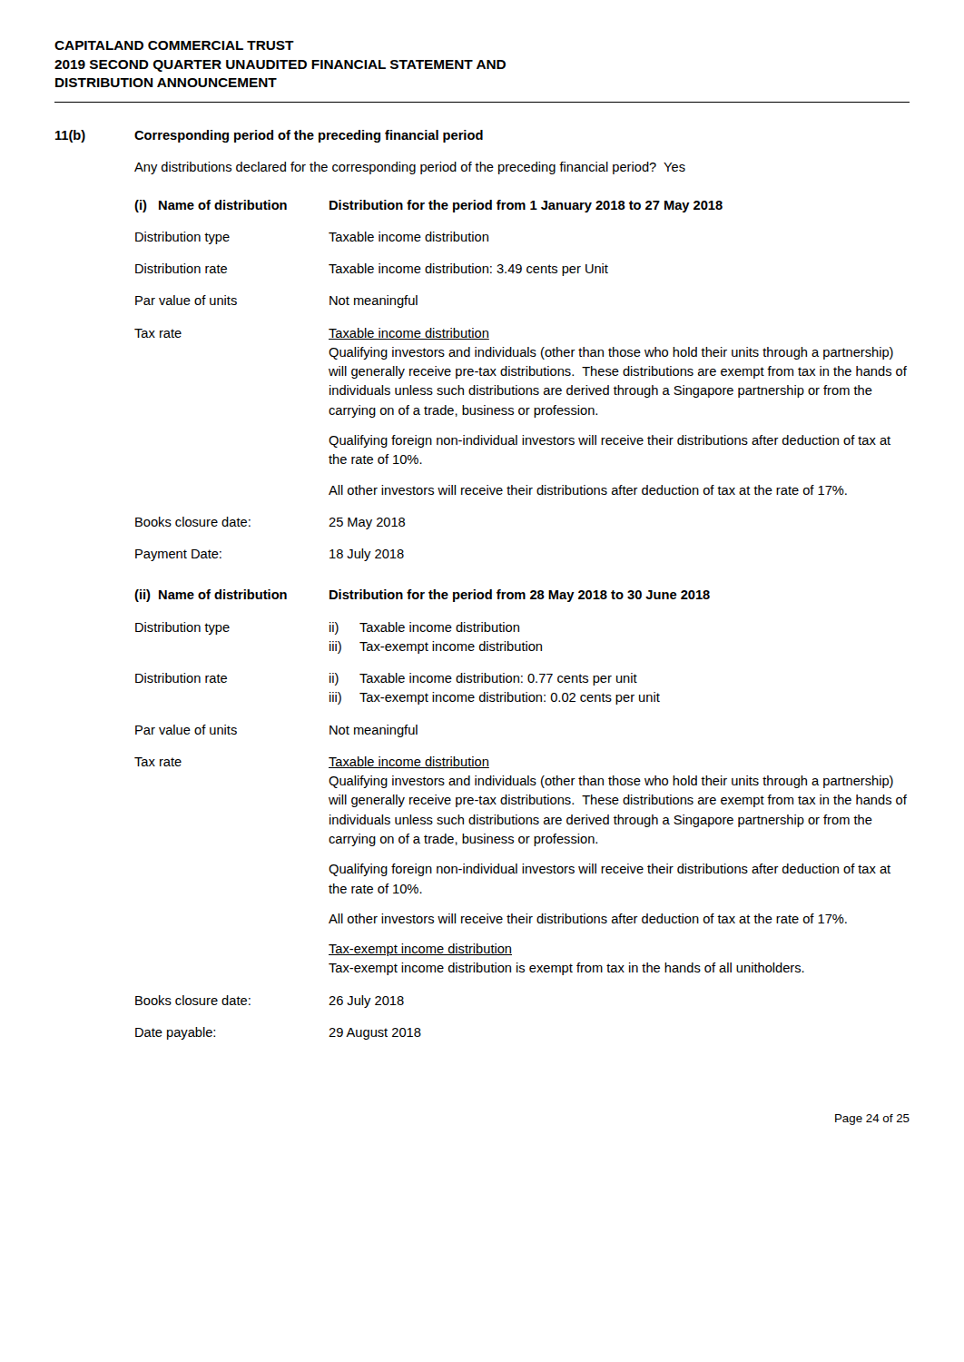CAPITALAND COMMERCIAL TRUST
2019 SECOND QUARTER UNAUDITED FINANCIAL STATEMENT AND
DISTRIBUTION ANNOUNCEMENT
11(b) Corresponding period of the preceding financial period
Any distributions declared for the corresponding period of the preceding financial period? Yes
| (i) Name of distribution | Distribution for the period from 1 January 2018 to 27 May 2018 |
| Distribution type | Taxable income distribution |
| Distribution rate | Taxable income distribution: 3.49 cents per Unit |
| Par value of units | Not meaningful |
| Tax rate | Taxable income distribution Qualifying investors and individuals (other than those who hold their units through a partnership) will generally receive pre-tax distributions. These distributions are exempt from tax in the hands of individuals unless such distributions are derived through a Singapore partnership or from the carrying on of a trade, business or profession. Qualifying foreign non-individual investors will receive their distributions after deduction of tax at the rate of 10%. All other investors will receive their distributions after deduction of tax at the rate of 17%. |
| Books closure date: | 25 May 2018 |
| Payment Date: | 18 July 2018 |
| (ii) Name of distribution | Distribution for the period from 28 May 2018 to 30 June 2018 |
| Distribution type | ii) Taxable income distribution iii) Tax-exempt income distribution |
| Distribution rate | ii) Taxable income distribution: 0.77 cents per unit iii) Tax-exempt income distribution: 0.02 cents per unit |
| Par value of units | Not meaningful |
| Tax rate | Taxable income distribution Qualifying investors and individuals (other than those who hold their units through a partnership) will generally receive pre-tax distributions. These distributions are exempt from tax in the hands of individuals unless such distributions are derived through a Singapore partnership or from the carrying on of a trade, business or profession. Qualifying foreign non-individual investors will receive their distributions after deduction of tax at the rate of 10%. All other investors will receive their distributions after deduction of tax at the rate of 17%. Tax-exempt income distribution Tax-exempt income distribution is exempt from tax in the hands of all unitholders. |
| Books closure date: | 26 July 2018 |
| Date payable: | 29 August 2018 |
Page 24 of 25